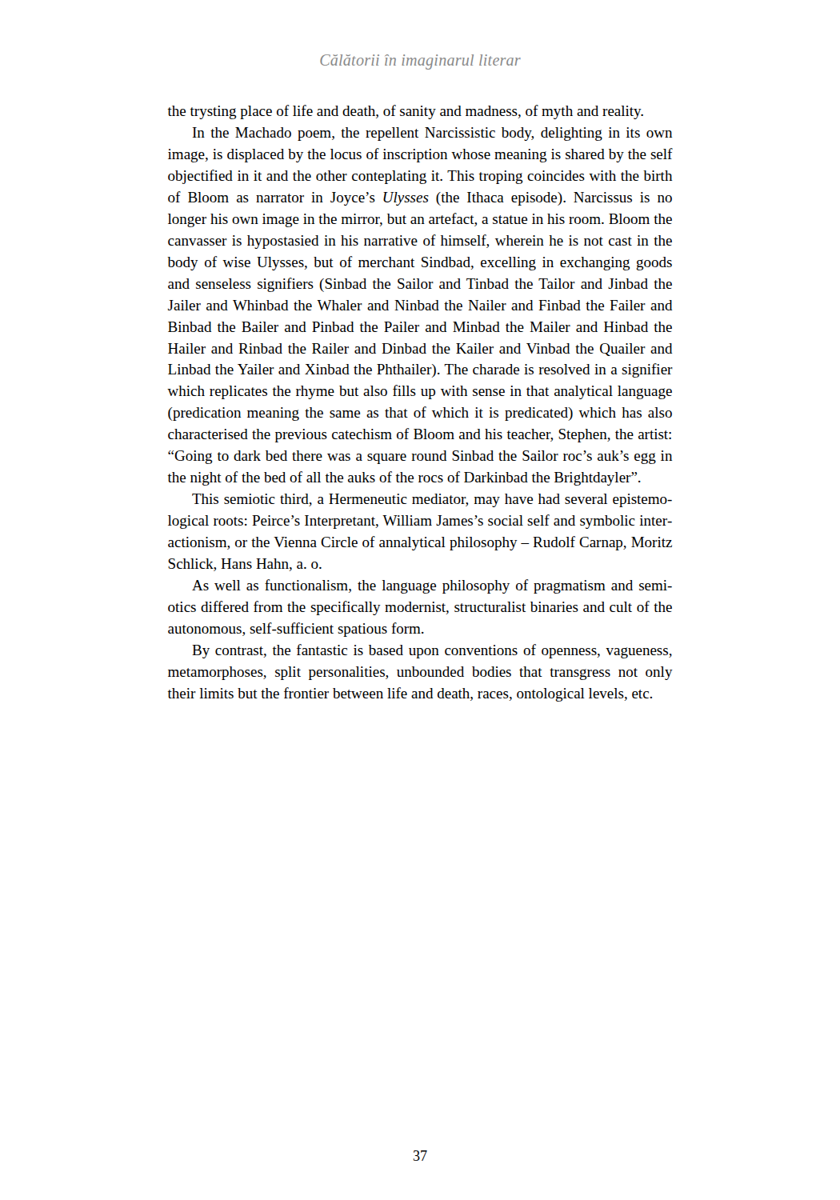Călătorii în imaginarul literar
the trysting place of life and death, of sanity and madness, of myth and reality.
In the Machado poem, the repellent Narcissistic body, delighting in its own image, is displaced by the locus of inscription whose meaning is shared by the self objectified in it and the other conteplating it. This troping coincides with the birth of Bloom as narrator in Joyce’s Ulysses (the Ithaca episode). Narcissus is no longer his own image in the mirror, but an artefact, a statue in his room. Bloom the canvasser is hypostasied in his narrative of himself, wherein he is not cast in the body of wise Ulysses, but of merchant Sindbad, excelling in exchanging goods and senseless signifiers (Sinbad the Sailor and Tinbad the Tailor and Jinbad the Jailer and Whinbad the Whaler and Ninbad the Nailer and Finbad the Failer and Binbad the Bailer and Pinbad the Pailer and Minbad the Mailer and Hinbad the Hailer and Rinbad the Railer and Dinbad the Kailer and Vinbad the Quailer and Linbad the Yailer and Xinbad the Phthailer). The charade is resolved in a signifier which replicates the rhyme but also fills up with sense in that analytical language (predication meaning the same as that of which it is predicated) which has also characterised the previous catechism of Bloom and his teacher, Stephen, the artist: “Going to dark bed there was a square round Sinbad the Sailor roc’s auk’s egg in the night of the bed of all the auks of the rocs of Darkinbad the Brightdayler”.
This semiotic third, a Hermeneutic mediator, may have had several epistemological roots: Peirce’s Interpretant, William James’s social self and symbolic interactionism, or the Vienna Circle of annalytical philosophy – Rudolf Carnap, Moritz Schlick, Hans Hahn, a. o.
As well as functionalism, the language philosophy of pragmatism and semiotics differed from the specifically modernist, structuralist binaries and cult of the autonomous, self-sufficient spatious form.
By contrast, the fantastic is based upon conventions of openness, vagueness, metamorphoses, split personalities, unbounded bodies that transgress not only their limits but the frontier between life and death, races, ontological levels, etc.
37